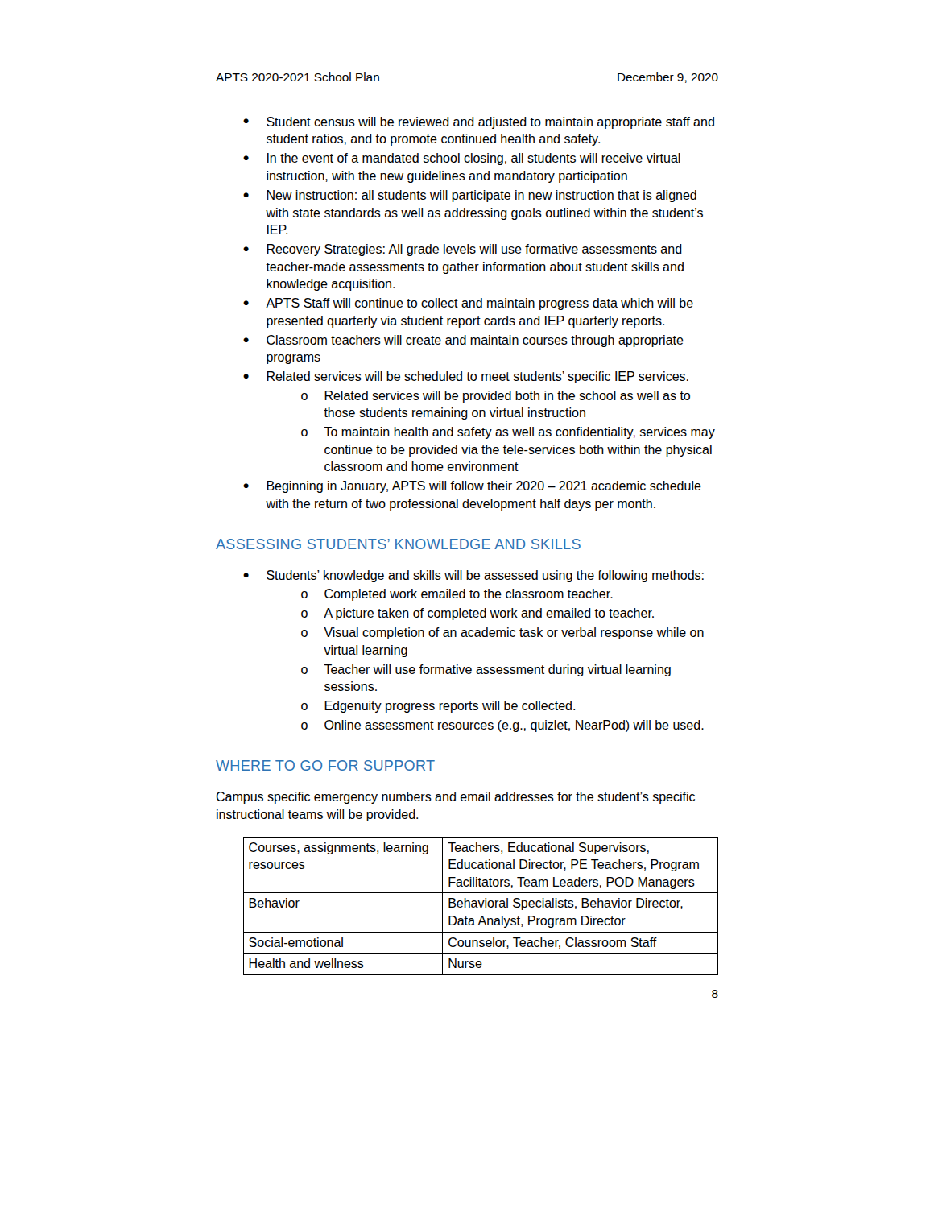APTS 2020-2021 School Plan December 9, 2020
Student census will be reviewed and adjusted to maintain appropriate staff and student ratios, and to promote continued health and safety.
In the event of a mandated school closing, all students will receive virtual instruction, with the new guidelines and mandatory participation
New instruction: all students will participate in new instruction that is aligned with state standards as well as addressing goals outlined within the student’s IEP.
Recovery Strategies: All grade levels will use formative assessments and teacher-made assessments to gather information about student skills and knowledge acquisition.
APTS Staff will continue to collect and maintain progress data which will be presented quarterly via student report cards and IEP quarterly reports.
Classroom teachers will create and maintain courses through appropriate programs
Related services will be scheduled to meet students’ specific IEP services.
Related services will be provided both in the school as well as to those students remaining on virtual instruction
To maintain health and safety as well as confidentiality, services may continue to be provided via the tele-services both within the physical classroom and home environment
Beginning in January, APTS will follow their 2020 – 2021 academic schedule with the return of two professional development half days per month.
ASSESSING STUDENTS’ KNOWLEDGE AND SKILLS
Students’ knowledge and skills will be assessed using the following methods:
Completed work emailed to the classroom teacher.
A picture taken of completed work and emailed to teacher.
Visual completion of an academic task or verbal response while on virtual learning
Teacher will use formative assessment during virtual learning sessions.
Edgenuity progress reports will be collected.
Online assessment resources (e.g., quizlet, NearPod) will be used.
WHERE TO GO FOR SUPPORT
Campus specific emergency numbers and email addresses for the student’s specific instructional teams will be provided.
| Courses, assignments, learning resources | Teachers, Educational Supervisors, Educational Director, PE Teachers, Program Facilitators, Team Leaders, POD Managers |
| Behavior | Behavioral Specialists, Behavior Director, Data Analyst, Program Director |
| Social-emotional | Counselor, Teacher, Classroom Staff |
| Health and wellness | Nurse |
8